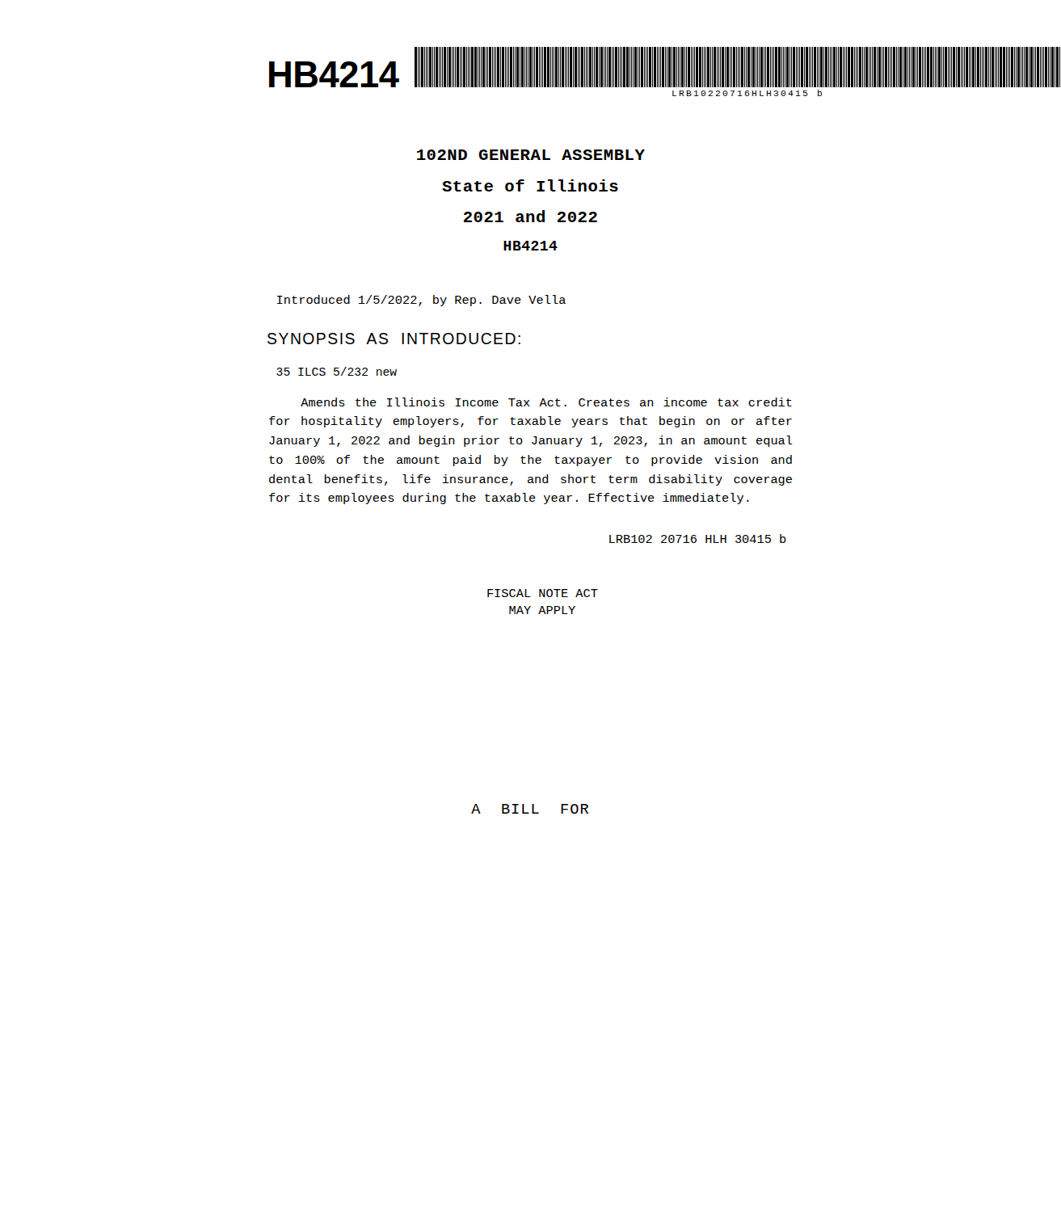HB4214
LRB10220716HLH30415 b
102ND GENERAL ASSEMBLY
State of Illinois
2021 and 2022
HB4214
Introduced 1/5/2022, by Rep. Dave Vella
SYNOPSIS AS INTRODUCED:
35 ILCS 5/232 new
Amends the Illinois Income Tax Act. Creates an income tax credit for hospitality employers, for taxable years that begin on or after January 1, 2022 and begin prior to January 1, 2023, in an amount equal to 100% of the amount paid by the taxpayer to provide vision and dental benefits, life insurance, and short term disability coverage for its employees during the taxable year. Effective immediately.
LRB102 20716 HLH 30415 b
FISCAL NOTE ACT
MAY APPLY
A BILL FOR